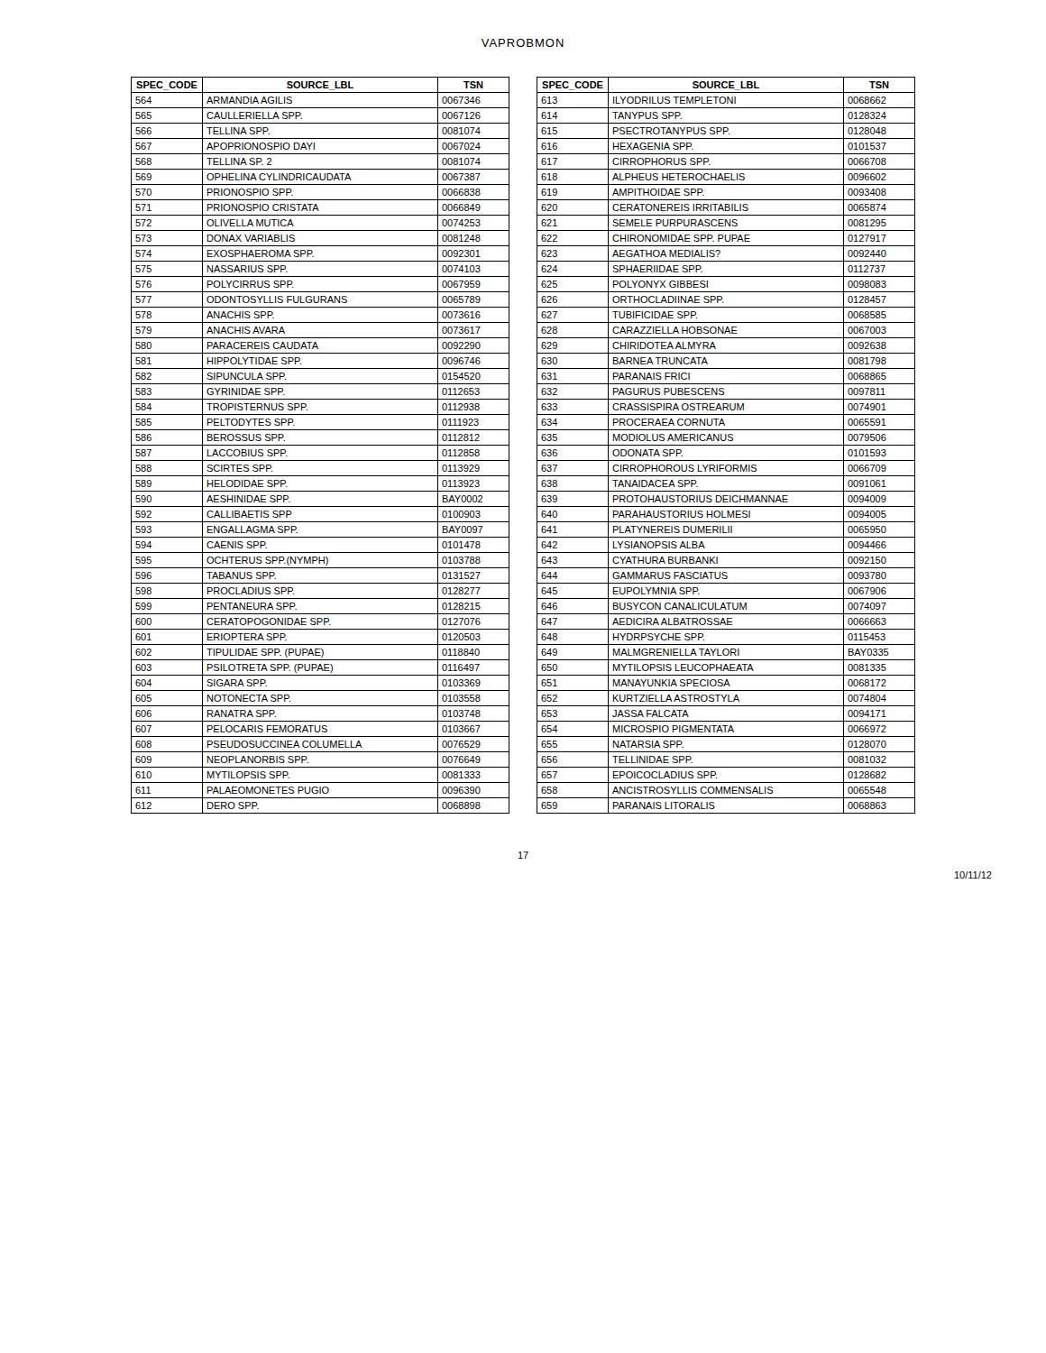VAPROBMON
| SPEC_CODE | SOURCE_LBL | TSN |
| --- | --- | --- |
| 564 | ARMANDIA AGILIS | 0067346 |
| 565 | CAULLERIELLA SPP. | 0067126 |
| 566 | TELLINA SPP. | 0081074 |
| 567 | APOPRIONOSPIO DAYI | 0067024 |
| 568 | TELLINA SP. 2 | 0081074 |
| 569 | OPHELINA CYLINDRICAUDATA | 0067387 |
| 570 | PRIONOSPIO SPP. | 0066838 |
| 571 | PRIONOSPIO CRISTATA | 0066849 |
| 572 | OLIVELLA MUTICA | 0074253 |
| 573 | DONAX VARIABLIS | 0081248 |
| 574 | EXOSPHAEROMA SPP. | 0092301 |
| 575 | NASSARIUS SPP. | 0074103 |
| 576 | POLYCIRRUS SPP. | 0067959 |
| 577 | ODONTOSYLLIS FULGURANS | 0065789 |
| 578 | ANACHIS SPP. | 0073616 |
| 579 | ANACHIS AVARA | 0073617 |
| 580 | PARACEREIS CAUDATA | 0092290 |
| 581 | HIPPOLYTIDAE SPP. | 0096746 |
| 582 | SIPUNCULA SPP. | 0154520 |
| 583 | GYRINIDAE SPP. | 0112653 |
| 584 | TROPISTERNUS SPP. | 0112938 |
| 585 | PELTODYTES SPP. | 0111923 |
| 586 | BEROSSUS SPP. | 0112812 |
| 587 | LACCOBIUS SPP. | 0112858 |
| 588 | SCIRTES SPP. | 0113929 |
| 589 | HELODIDAE SPP. | 0113923 |
| 590 | AESHINIDAE SPP. | BAY0002 |
| 592 | CALLIBAETIS SPP | 0100903 |
| 593 | ENGALLAGMA SPP. | BAY0097 |
| 594 | CAENIS SPP. | 0101478 |
| 595 | OCHTERUS SPP.(NYMPH) | 0103788 |
| 596 | TABANUS SPP. | 0131527 |
| 598 | PROCLADIUS SPP. | 0128277 |
| 599 | PENTANEURA SPP. | 0128215 |
| 600 | CERATOPOGONIDAE SPP. | 0127076 |
| 601 | ERIOPTERA SPP. | 0120503 |
| 602 | TIPULIDAE SPP. (PUPAE) | 0118840 |
| 603 | PSILOTRETA SPP. (PUPAE) | 0116497 |
| 604 | SIGARA SPP. | 0103369 |
| 605 | NOTONECTA SPP. | 0103558 |
| 606 | RANATRA SPP. | 0103748 |
| 607 | PELOCARIS FEMORATUS | 0103667 |
| 608 | PSEUDOSUCCINEA COLUMELLA | 0076529 |
| 609 | NEOPLANORBIS SPP. | 0076649 |
| 610 | MYTILOPSIS SPP. | 0081333 |
| 611 | PALAEOMONETES PUGIO | 0096390 |
| 612 | DERO SPP. | 0068898 |
| SPEC_CODE | SOURCE_LBL | TSN |
| --- | --- | --- |
| 613 | ILYODRILUS TEMPLETONI | 0068662 |
| 614 | TANYPUS SPP. | 0128324 |
| 615 | PSECTROTANYPUS SPP. | 0128048 |
| 616 | HEXAGENIA SPP. | 0101537 |
| 617 | CIRROPHORUS SPP. | 0066708 |
| 618 | ALPHEUS HETEROCHAELIS | 0096602 |
| 619 | AMPITHOIDAE SPP. | 0093408 |
| 620 | CERATONEREIS IRRITABILIS | 0065874 |
| 621 | SEMELE PURPURASCENS | 0081295 |
| 622 | CHIRONOMIDAE SPP. PUPAE | 0127917 |
| 623 | AEGATHOA MEDIALIS? | 0092440 |
| 624 | SPHAERIIDAE SPP. | 0112737 |
| 625 | POLYONYX GIBBESI | 0098083 |
| 626 | ORTHOCLADIINAE SPP. | 0128457 |
| 627 | TUBIFICIDAE SPP. | 0068585 |
| 628 | CARAZZIELLA HOBSONAE | 0067003 |
| 629 | CHIRIDOTEA ALMYRA | 0092638 |
| 630 | BARNEA TRUNCATA | 0081798 |
| 631 | PARANAIS FRICI | 0068865 |
| 632 | PAGURUS PUBESCENS | 0097811 |
| 633 | CRASSISPIRA OSTREARUM | 0074901 |
| 634 | PROCERAEA CORNUTA | 0065591 |
| 635 | MODIOLUS AMERICANUS | 0079506 |
| 636 | ODONATA SPP. | 0101593 |
| 637 | CIRROPHOROUS LYRIFORMIS | 0066709 |
| 638 | TANAIDACEA SPP. | 0091061 |
| 639 | PROTOHAUSTORIUS DEICHMANNAE | 0094009 |
| 640 | PARAHAUSTORIUS HOLMESI | 0094005 |
| 641 | PLATYNEREIS DUMERILII | 0065950 |
| 642 | LYSIANOPSIS ALBA | 0094466 |
| 643 | CYATHURA BURBANKI | 0092150 |
| 644 | GAMMARUS FASCIATUS | 0093780 |
| 645 | EUPOLYMNIA SPP. | 0067906 |
| 646 | BUSYCON CANALICULATUM | 0074097 |
| 647 | AEDICIRA ALBATROSSAE | 0066663 |
| 648 | HYDRPSYCHE SPP. | 0115453 |
| 649 | MALMGRENIELLA TAYLORI | BAY0335 |
| 650 | MYTILOPSIS LEUCOPHAEATA | 0081335 |
| 651 | MANAYUNKIA SPECIOSA | 0068172 |
| 652 | KURTZIELLA ASTROSTYLA | 0074804 |
| 653 | JASSA FALCATA | 0094171 |
| 654 | MICROSPIO PIGMENTATA | 0066972 |
| 655 | NATARSIA SPP. | 0128070 |
| 656 | TELLINIDAE SPP. | 0081032 |
| 657 | EPOICOCLADIUS SPP. | 0128682 |
| 658 | ANCISTROSYLLIS COMMENSALIS | 0065548 |
| 659 | PARANAIS LITORALIS | 0068863 |
17
10/11/12